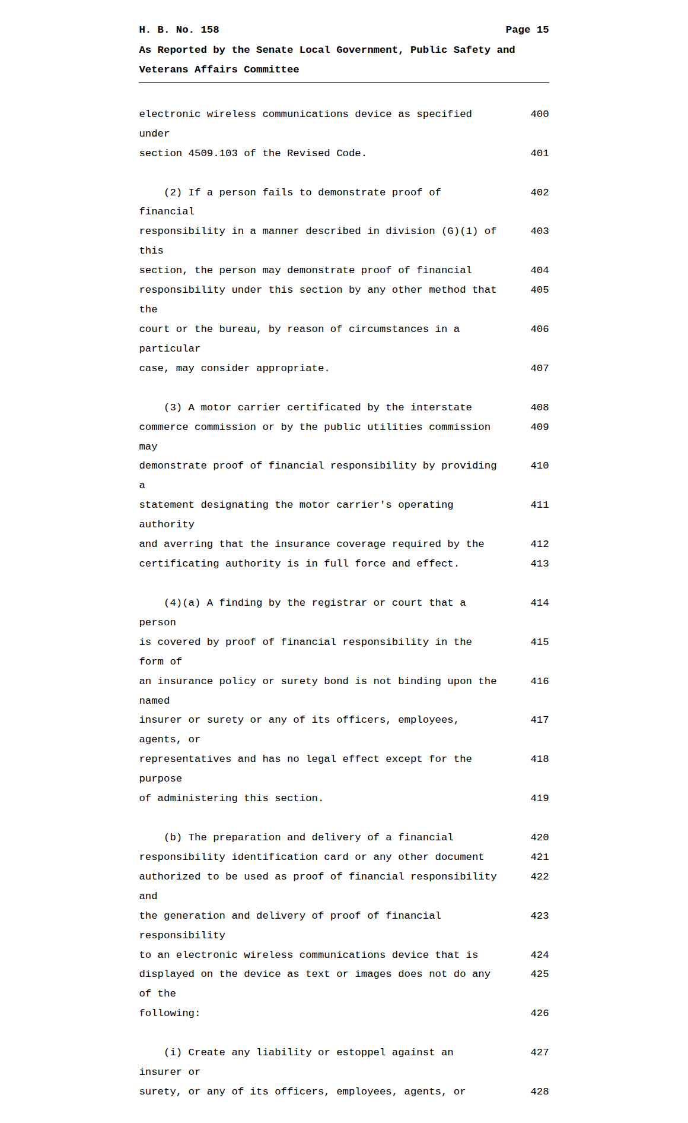H. B. No. 158 Page 15
As Reported by the Senate Local Government, Public Safety and Veterans Affairs Committee
electronic wireless communications device as specified under 400
section 4509.103 of the Revised Code. 401
(2) If a person fails to demonstrate proof of financial 402
responsibility in a manner described in division (G)(1) of this 403
section, the person may demonstrate proof of financial 404
responsibility under this section by any other method that the 405
court or the bureau, by reason of circumstances in a particular 406
case, may consider appropriate. 407
(3) A motor carrier certificated by the interstate 408
commerce commission or by the public utilities commission may 409
demonstrate proof of financial responsibility by providing a 410
statement designating the motor carrier's operating authority 411
and averring that the insurance coverage required by the 412
certificating authority is in full force and effect. 413
(4)(a) A finding by the registrar or court that a person 414
is covered by proof of financial responsibility in the form of 415
an insurance policy or surety bond is not binding upon the named 416
insurer or surety or any of its officers, employees, agents, or 417
representatives and has no legal effect except for the purpose 418
of administering this section. 419
(b) The preparation and delivery of a financial 420
responsibility identification card or any other document 421
authorized to be used as proof of financial responsibility and 422
the generation and delivery of proof of financial responsibility 423
to an electronic wireless communications device that is 424
displayed on the device as text or images does not do any of the 425
following: 426
(i) Create any liability or estoppel against an insurer or 427
surety, or any of its officers, employees, agents, or 428